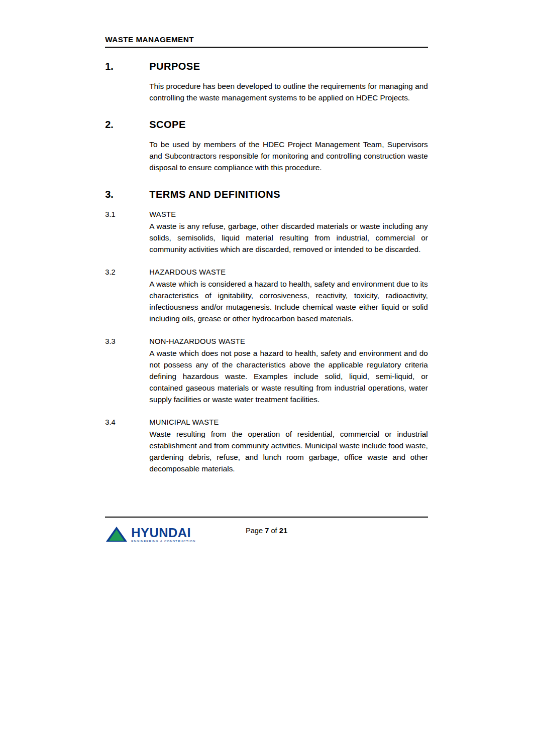WASTE MANAGEMENT
1. PURPOSE
This procedure has been developed to outline the requirements for managing and controlling the waste management systems to be applied on HDEC Projects.
2. SCOPE
To be used by members of the HDEC Project Management Team, Supervisors and Subcontractors responsible for monitoring and controlling construction waste disposal to ensure compliance with this procedure.
3. TERMS AND DEFINITIONS
3.1
WASTE
A waste is any refuse, garbage, other discarded materials or waste including any solids, semisolids, liquid material resulting from industrial, commercial or community activities which are discarded, removed or intended to be discarded.
3.2
HAZARDOUS WASTE
A waste which is considered a hazard to health, safety and environment due to its characteristics of ignitability, corrosiveness, reactivity, toxicity, radioactivity, infectiousness and/or mutagenesis. Include chemical waste either liquid or solid including oils, grease or other hydrocarbon based materials.
3.3
NON-HAZARDOUS WASTE
A waste which does not pose a hazard to health, safety and environment and do not possess any of the characteristics above the applicable regulatory criteria defining hazardous waste. Examples include solid, liquid, semi-liquid, or contained gaseous materials or waste resulting from industrial operations, water supply facilities or waste water treatment facilities.
3.4
MUNICIPAL WASTE
Waste resulting from the operation of residential, commercial or industrial establishment and from community activities. Municipal waste include food waste, gardening debris, refuse, and lunch room garbage, office waste and other decomposable materials.
HYUNDAI
ENGINEERING & CONSTRUCTION
Page 7 of 21